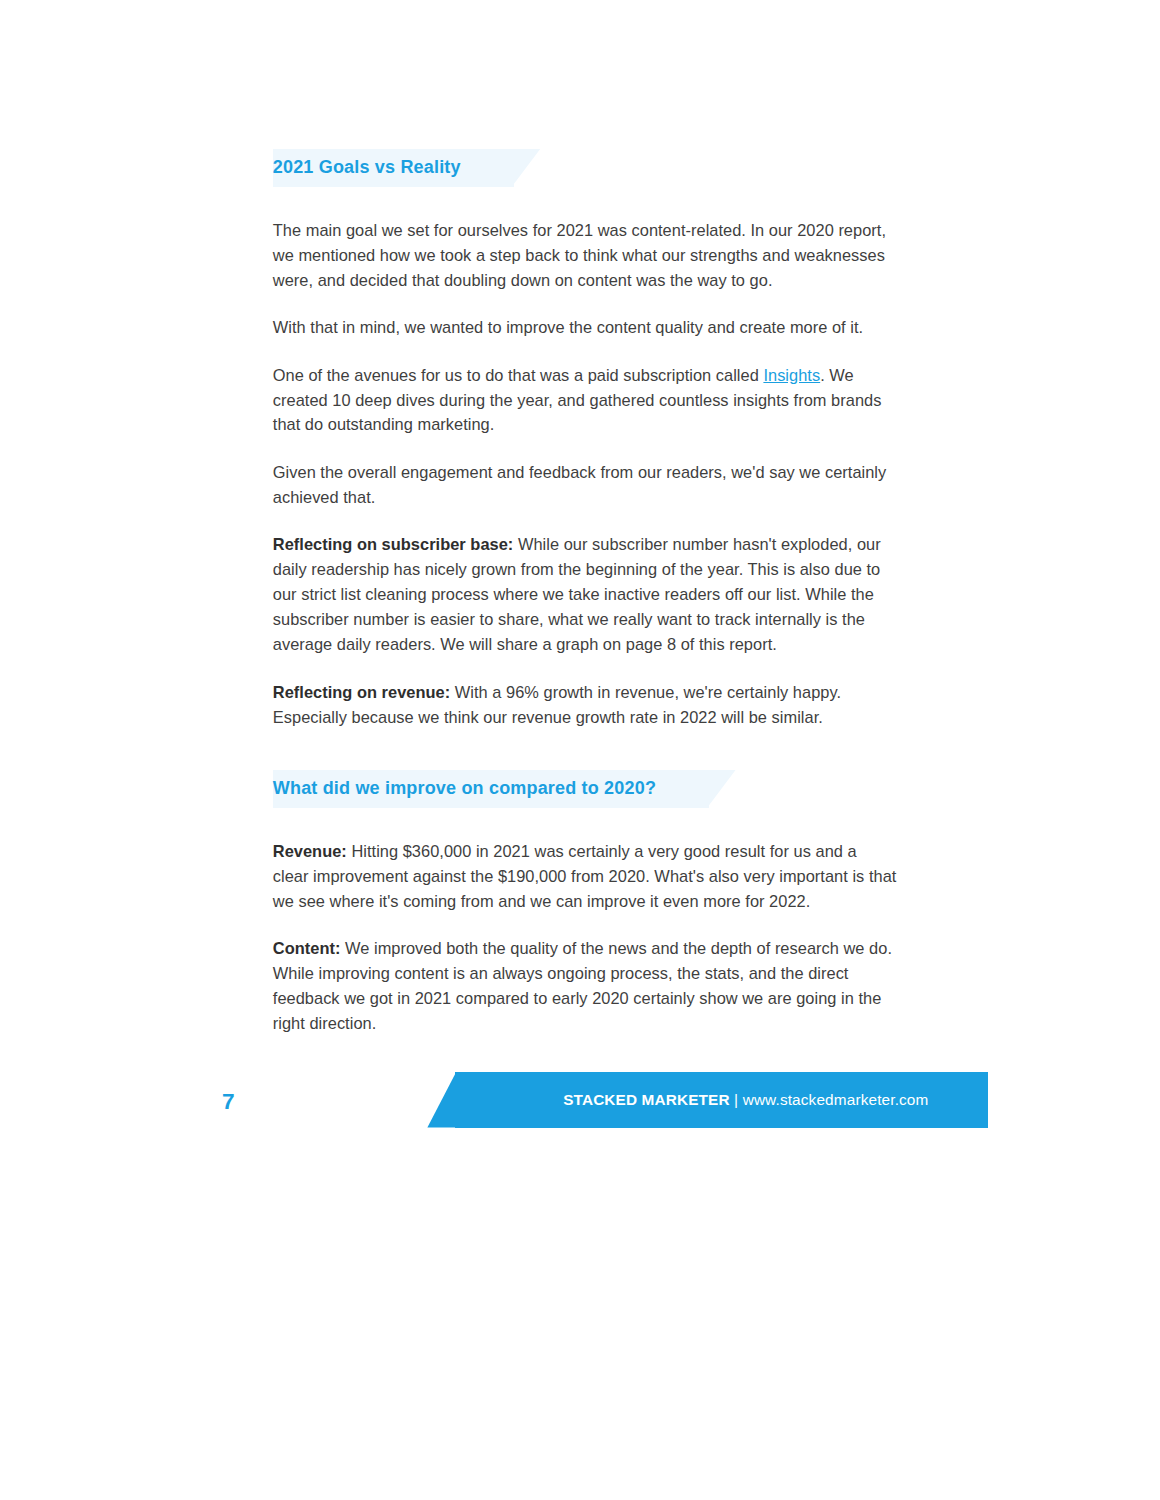2021 Goals vs Reality
The main goal we set for ourselves for 2021 was content-related. In our 2020 report, we mentioned how we took a step back to think what our strengths and weaknesses were, and decided that doubling down on content was the way to go.
With that in mind, we wanted to improve the content quality and create more of it.
One of the avenues for us to do that was a paid subscription called Insights. We created 10 deep dives during the year, and gathered countless insights from brands that do outstanding marketing.
Given the overall engagement and feedback from our readers, we'd say we certainly achieved that.
Reflecting on subscriber base: While our subscriber number hasn't exploded, our daily readership has nicely grown from the beginning of the year. This is also due to our strict list cleaning process where we take inactive readers off our list. While the subscriber number is easier to share, what we really want to track internally is the average daily readers. We will share a graph on page 8 of this report.
Reflecting on revenue: With a 96% growth in revenue, we're certainly happy. Especially because we think our revenue growth rate in 2022 will be similar.
What did we improve on compared to 2020?
Revenue: Hitting $360,000 in 2021 was certainly a very good result for us and a clear improvement against the $190,000 from 2020. What's also very important is that we see where it's coming from and we can improve it even more for 2022.
Content: We improved both the quality of the news and the depth of research we do. While improving content is an always ongoing process, the stats, and the direct feedback we got in 2021 compared to early 2020 certainly show we are going in the right direction.
7
STACKED MARKETER | www.stackedmarketer.com